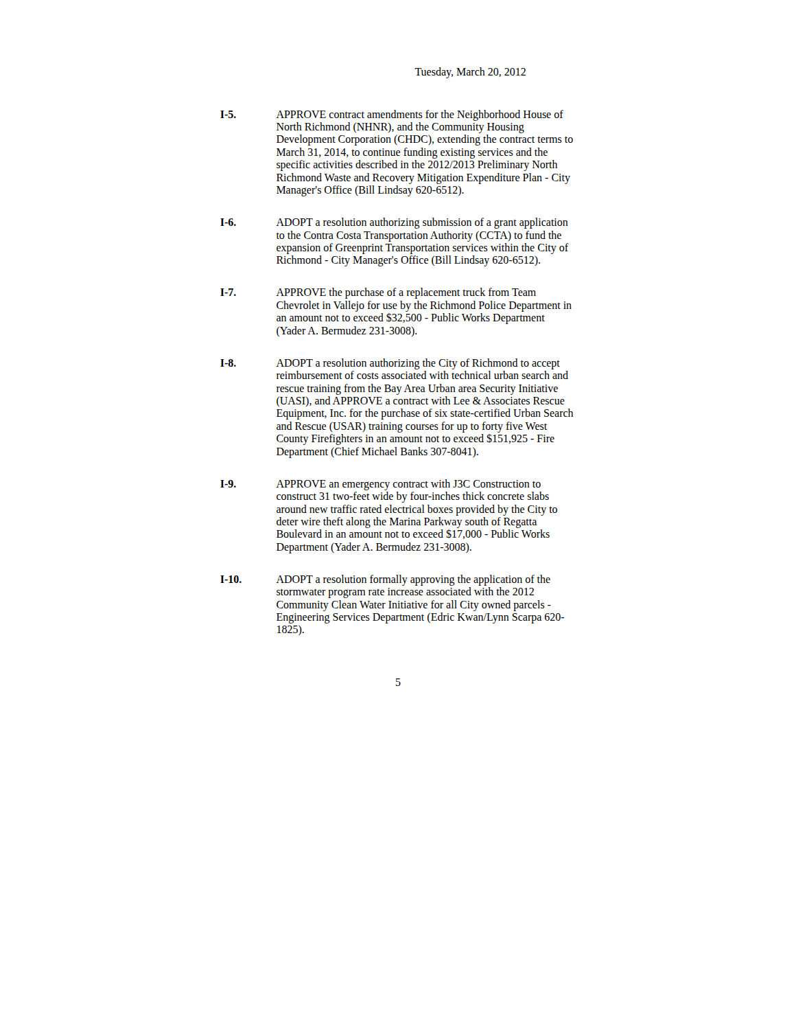Tuesday, March 20, 2012
I-5.
APPROVE contract amendments for the Neighborhood House of North Richmond (NHNR), and the Community Housing Development Corporation (CHDC), extending the contract terms to March 31, 2014, to continue funding existing services and the specific activities described in the 2012/2013 Preliminary North Richmond Waste and Recovery Mitigation Expenditure Plan - City Manager's Office (Bill Lindsay 620-6512).
I-6.
ADOPT a resolution authorizing submission of a grant application to the Contra Costa Transportation Authority (CCTA) to fund the expansion of Greenprint Transportation services within the City of Richmond - City Manager's Office (Bill Lindsay 620-6512).
I-7.
APPROVE the purchase of a replacement truck from Team Chevrolet in Vallejo for use by the Richmond Police Department in an amount not to exceed $32,500 - Public Works Department (Yader A. Bermudez 231-3008).
I-8.
ADOPT a resolution authorizing the City of Richmond to accept reimbursement of costs associated with technical urban search and rescue training from the Bay Area Urban area Security Initiative (UASI), and APPROVE a contract with Lee & Associates Rescue Equipment, Inc. for the purchase of six state-certified Urban Search and Rescue (USAR) training courses for up to forty five West County Firefighters in an amount not to exceed $151,925 - Fire Department (Chief Michael Banks 307-8041).
I-9.
APPROVE an emergency contract with J3C Construction to construct 31 two-feet wide by four-inches thick concrete slabs around new traffic rated electrical boxes provided by the City to deter wire theft along the Marina Parkway south of Regatta Boulevard in an amount not to exceed $17,000 - Public Works Department (Yader A. Bermudez 231-3008).
I-10.
ADOPT a resolution formally approving the application of the stormwater program rate increase associated with the 2012 Community Clean Water Initiative for all City owned parcels - Engineering Services Department (Edric Kwan/Lynn Scarpa 620-1825).
5